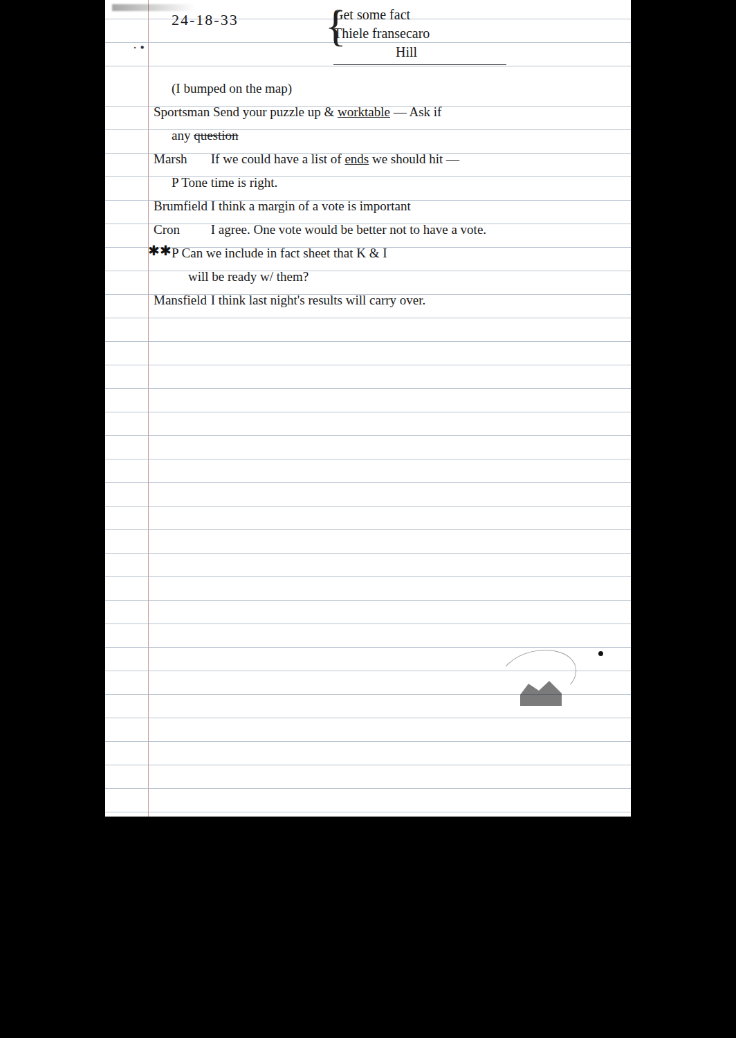· •
24-18-33
{
Get some fact
Thiele fransecaro
Hill
(I bumped on the map)
Sportsman Send your puzzle up & worktable — Ask if
any question
Marsh If we could have a list of ends we should hit —
P Tone time is right.
Brumfield I think a margin of a vote is important
Cron I agree. One vote would be better not to have a vote.
P Can we include in fact sheet that K & I
✱✱
will be ready w/ them?
Mansfield I think last night's results will carry over.